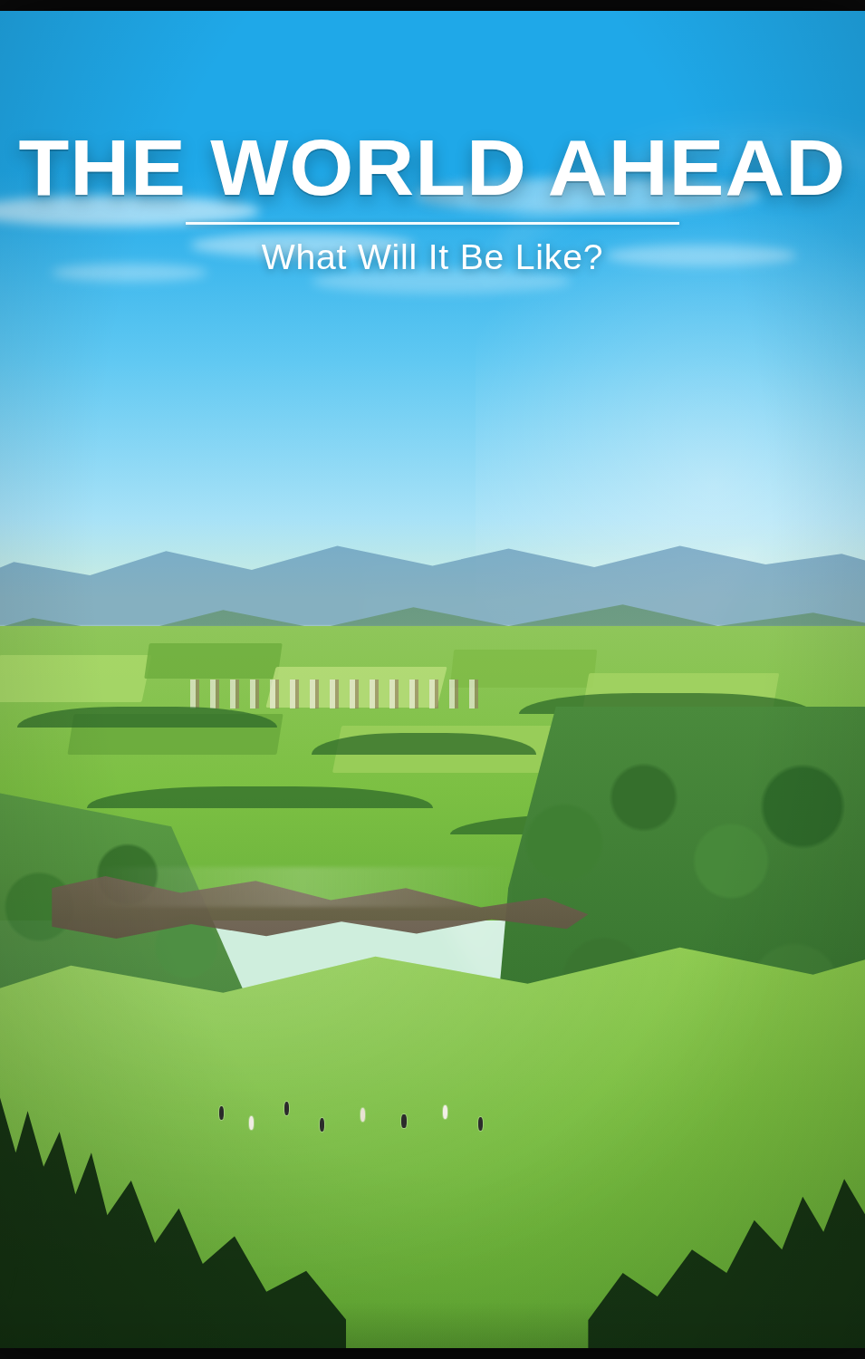The World Ahead
What Will It Be Like?